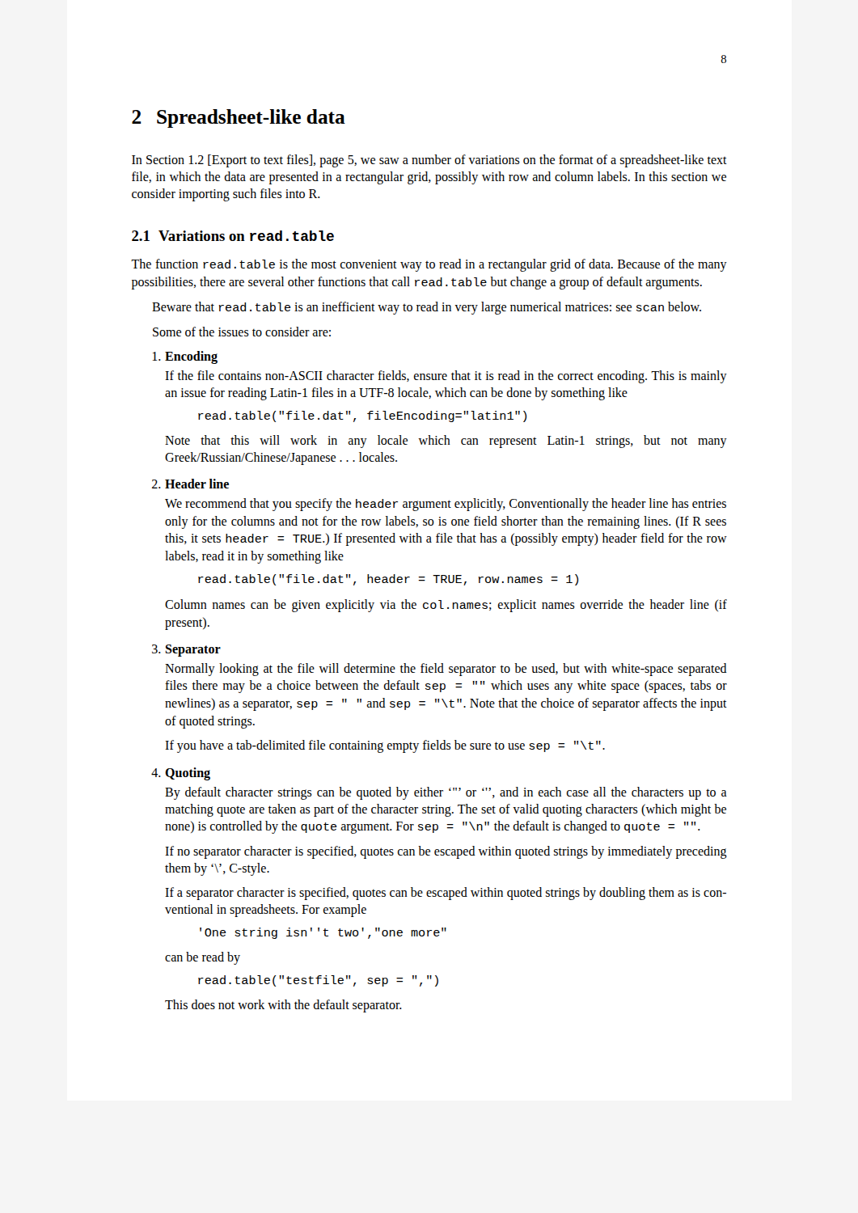8
2 Spreadsheet-like data
In Section 1.2 [Export to text files], page 5, we saw a number of variations on the format of a spreadsheet-like text file, in which the data are presented in a rectangular grid, possibly with row and column labels. In this section we consider importing such files into R.
2.1 Variations on read.table
The function read.table is the most convenient way to read in a rectangular grid of data. Because of the many possibilities, there are several other functions that call read.table but change a group of default arguments.
Beware that read.table is an inefficient way to read in very large numerical matrices: see scan below.
Some of the issues to consider are:
Encoding
If the file contains non-ASCII character fields, ensure that it is read in the correct encoding. This is mainly an issue for reading Latin-1 files in a UTF-8 locale, which can be done by something like
read.table("file.dat", fileEncoding="latin1")
Note that this will work in any locale which can represent Latin-1 strings, but not many Greek/Russian/Chinese/Japanese . . . locales.
Header line
We recommend that you specify the header argument explicitly, Conventionally the header line has entries only for the columns and not for the row labels, so is one field shorter than the remaining lines. (If R sees this, it sets header = TRUE.) If presented with a file that has a (possibly empty) header field for the row labels, read it in by something like
read.table("file.dat", header = TRUE, row.names = 1)
Column names can be given explicitly via the col.names; explicit names override the header line (if present).
Separator
Normally looking at the file will determine the field separator to be used, but with white-space separated files there may be a choice between the default sep = "" which uses any white space (spaces, tabs or newlines) as a separator, sep = " " and sep = "\t". Note that the choice of separator affects the input of quoted strings.
If you have a tab-delimited file containing empty fields be sure to use sep = "\t".
Quoting
By default character strings can be quoted by either ‘"’ or ‘'’, and in each case all the characters up to a matching quote are taken as part of the character string. The set of valid quoting characters (which might be none) is controlled by the quote argument. For sep = "\n" the default is changed to quote = "".
If no separator character is specified, quotes can be escaped within quoted strings by immediately preceding them by ‘\’, C-style.
If a separator character is specified, quotes can be escaped within quoted strings by doubling them as is conventional in spreadsheets. For example
'One string isn''t two',"one more"
can be read by
read.table("testfile", sep = ",")
This does not work with the default separator.